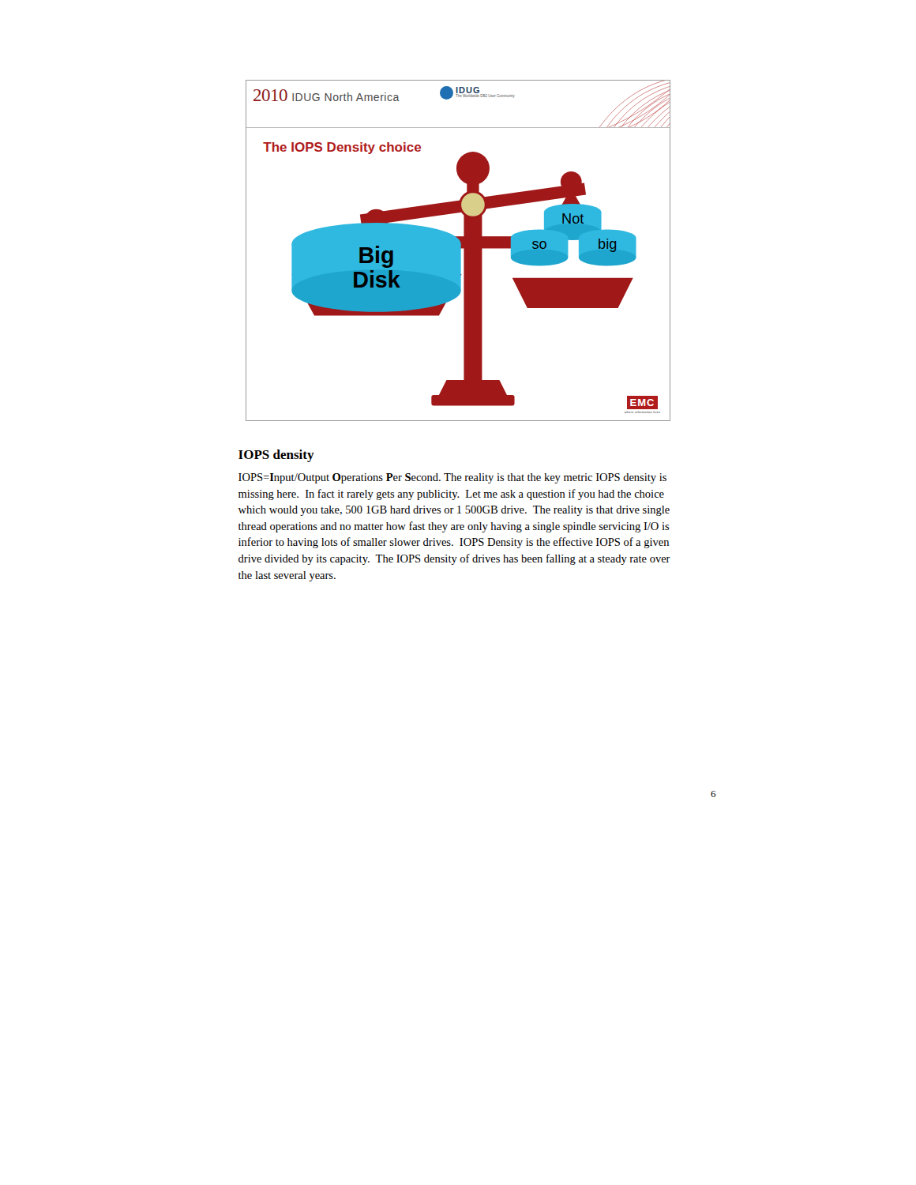2010 IDUG North America
IDUG The Worldwide DB2 User Community
The IOPS Density choice
Big Disk Not so big
EMC2
where information lives
IOPS density
IOPS=Input/Output Operations Per Second. The reality is that the key metric IOPS density is missing here. In fact it rarely gets any publicity. Let me ask a question if you had the choice which would you take, 500 1GB hard drives or 1 500GB drive. The reality is that drive single thread operations and no matter how fast they are only having a single spindle servicing I/O is inferior to having lots of smaller slower drives. IOPS Density is the effective IOPS of a given drive divided by its capacity. The IOPS density of drives has been falling at a steady rate over the last several years.
6